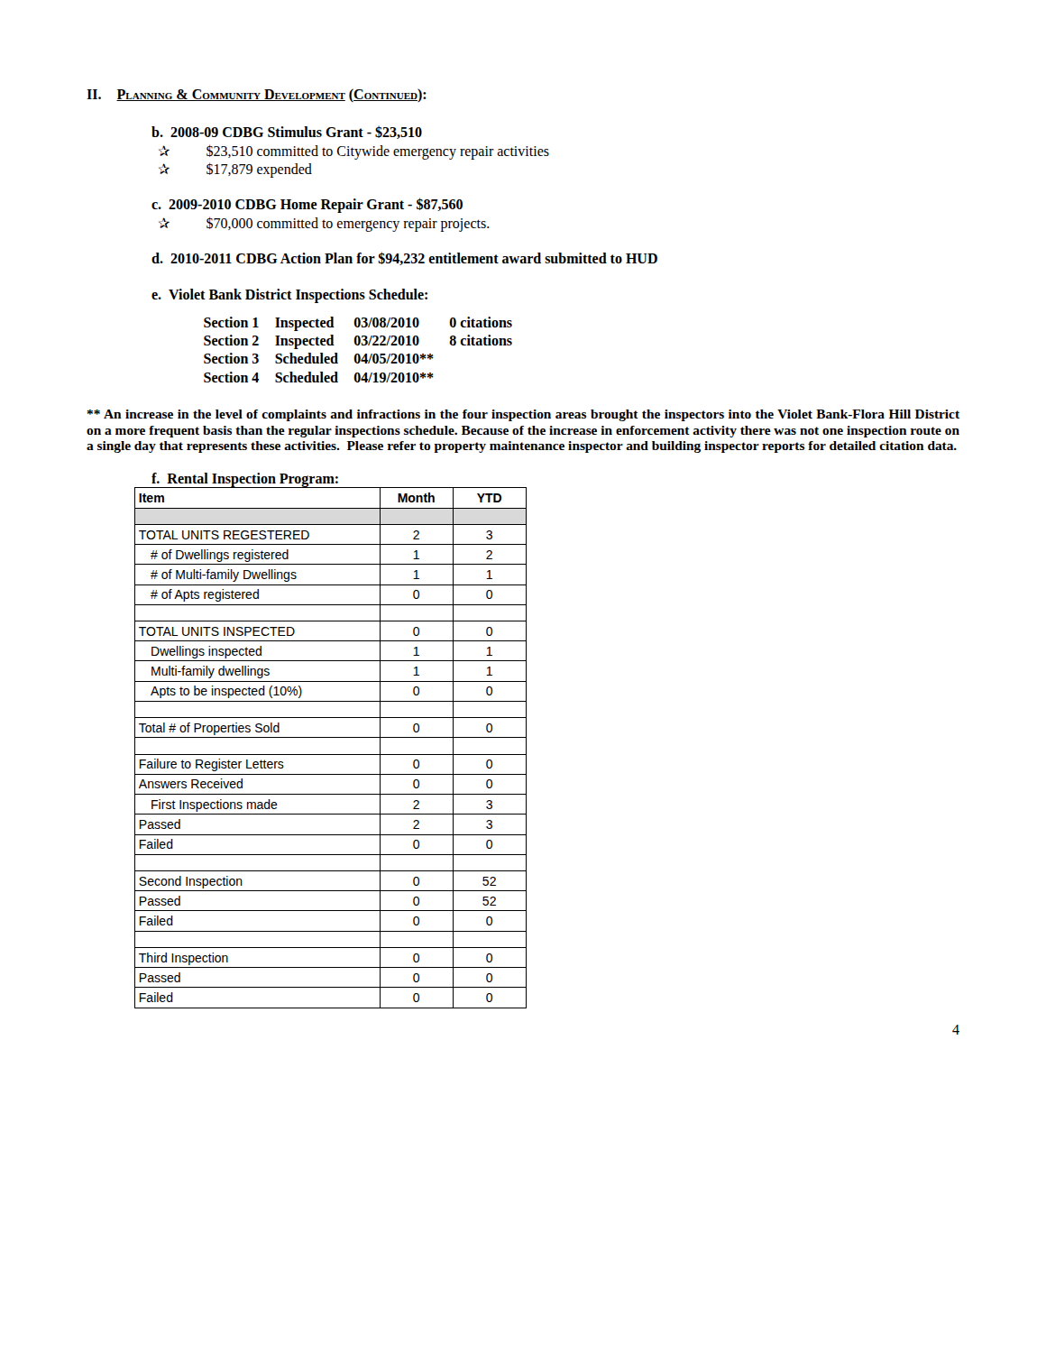II. Planning & Community Development (Continued):
b. 2008-09 CDBG Stimulus Grant - $23,510
$23,510 committed to Citywide emergency repair activities
$17,879 expended
c. 2009-2010 CDBG Home Repair Grant - $87,560
$70,000 committed to emergency repair projects.
d. 2010-2011 CDBG Action Plan for $94,232 entitlement award submitted to HUD
e. Violet Bank District Inspections Schedule:
| Section 1 | Inspected | 03/08/2010 | 0 citations |
| Section 2 | Inspected | 03/22/2010 | 8 citations |
| Section 3 | Scheduled | 04/05/2010** | |
| Section 4 | Scheduled | 04/19/2010** | |
** An increase in the level of complaints and infractions in the four inspection areas brought the inspectors into the Violet Bank-Flora Hill District on a more frequent basis than the regular inspections schedule. Because of the increase in enforcement activity there was not one inspection route on a single day that represents these activities. Please refer to property maintenance inspector and building inspector reports for detailed citation data.
f. Rental Inspection Program:
| Item | Month | YTD |
| --- | --- | --- |
| TOTAL UNITS REGESTERED | 2 | 3 |
| # of Dwellings registered | 1 | 2 |
| # of Multi-family Dwellings | 1 | 1 |
| # of Apts registered | 0 | 0 |
| TOTAL UNITS INSPECTED | 0 | 0 |
| Dwellings inspected | 1 | 1 |
| Multi-family dwellings | 1 | 1 |
| Apts to be inspected (10%) | 0 | 0 |
| Total # of Properties Sold | 0 | 0 |
| Failure to Register Letters | 0 | 0 |
| Answers Received | 0 | 0 |
| First Inspections made | 2 | 3 |
| Passed | 2 | 3 |
| Failed | 0 | 0 |
| Second Inspection | 0 | 52 |
| Passed | 0 | 52 |
| Failed | 0 | 0 |
| Third Inspection | 0 | 0 |
| Passed | 0 | 0 |
| Failed | 0 | 0 |
4